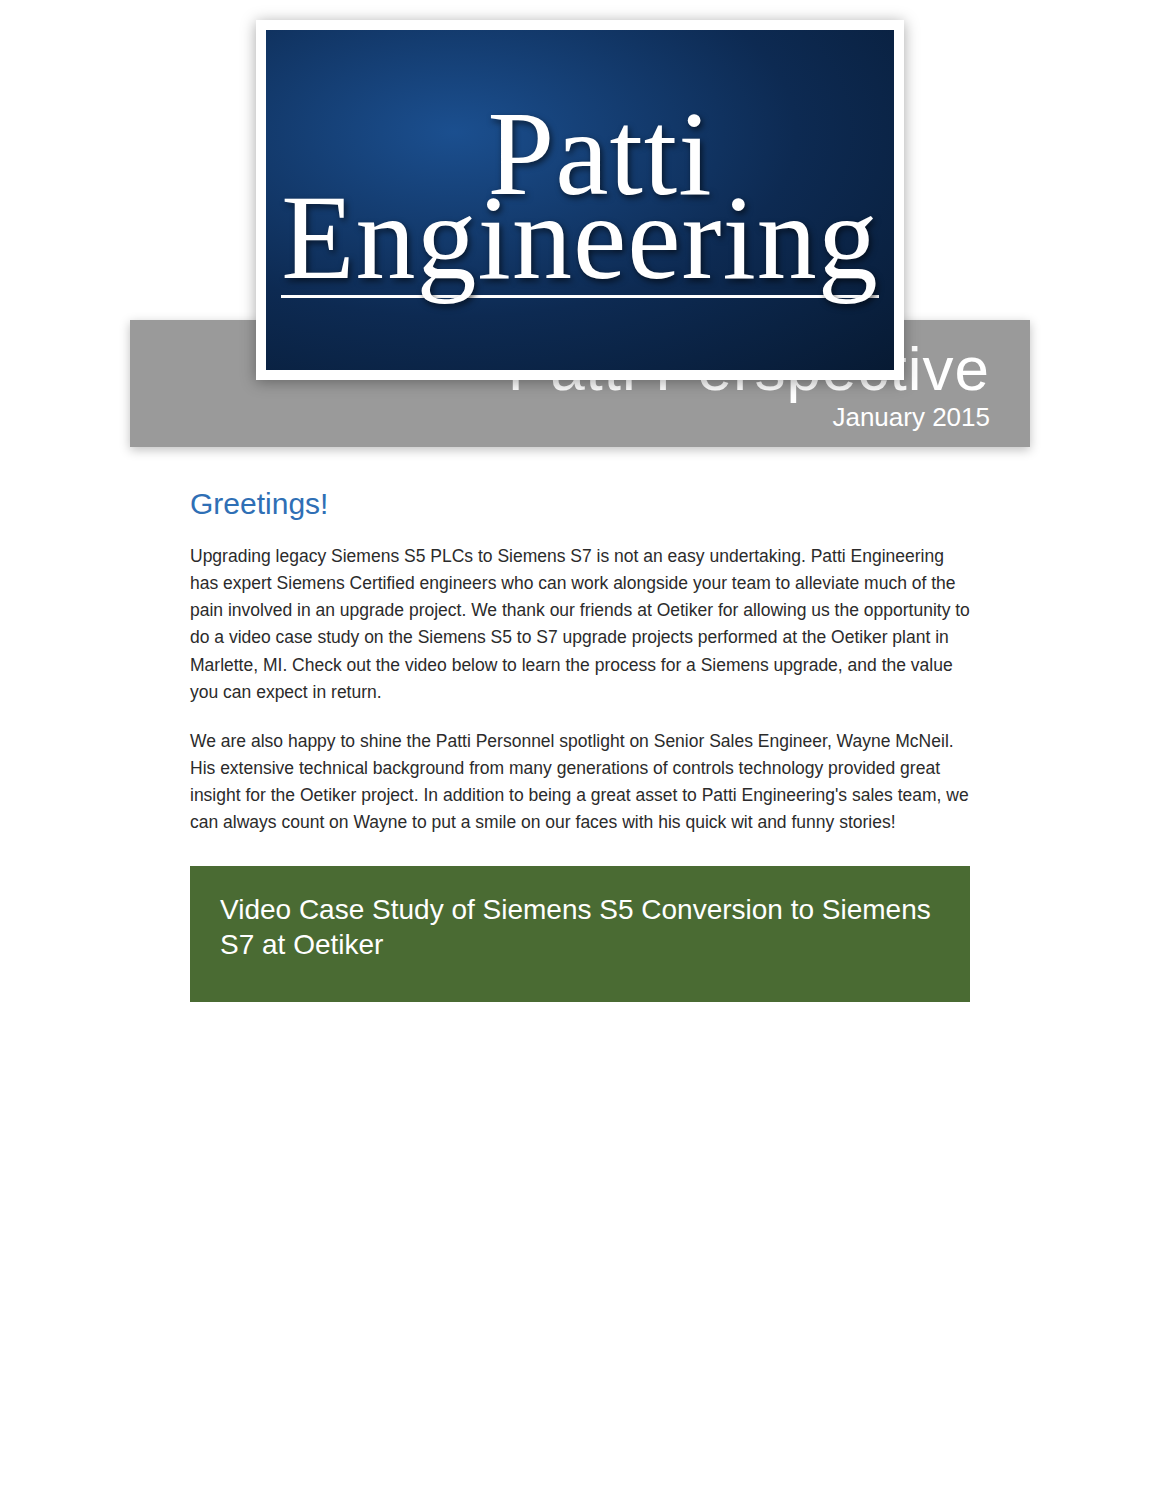Patti Engineering
Patti Perspective
January 2015
Greetings!
Upgrading legacy Siemens S5 PLCs to Siemens S7 is not an easy undertaking. Patti Engineering has expert Siemens Certified engineers who can work alongside your team to alleviate much of the pain involved in an upgrade project. We thank our friends at Oetiker for allowing us the opportunity to do a video case study on the Siemens S5 to S7 upgrade projects performed at the Oetiker plant in Marlette, MI. Check out the video below to learn the process for a Siemens upgrade, and the value you can expect in return.
We are also happy to shine the Patti Personnel spotlight on Senior Sales Engineer, Wayne McNeil. His extensive technical background from many generations of controls technology provided great insight for the Oetiker project. In addition to being a great asset to Patti Engineering's sales team, we can always count on Wayne to put a smile on our faces with his quick wit and funny stories!
Video Case Study of Siemens S5 Conversion to Siemens S7 at Oetiker